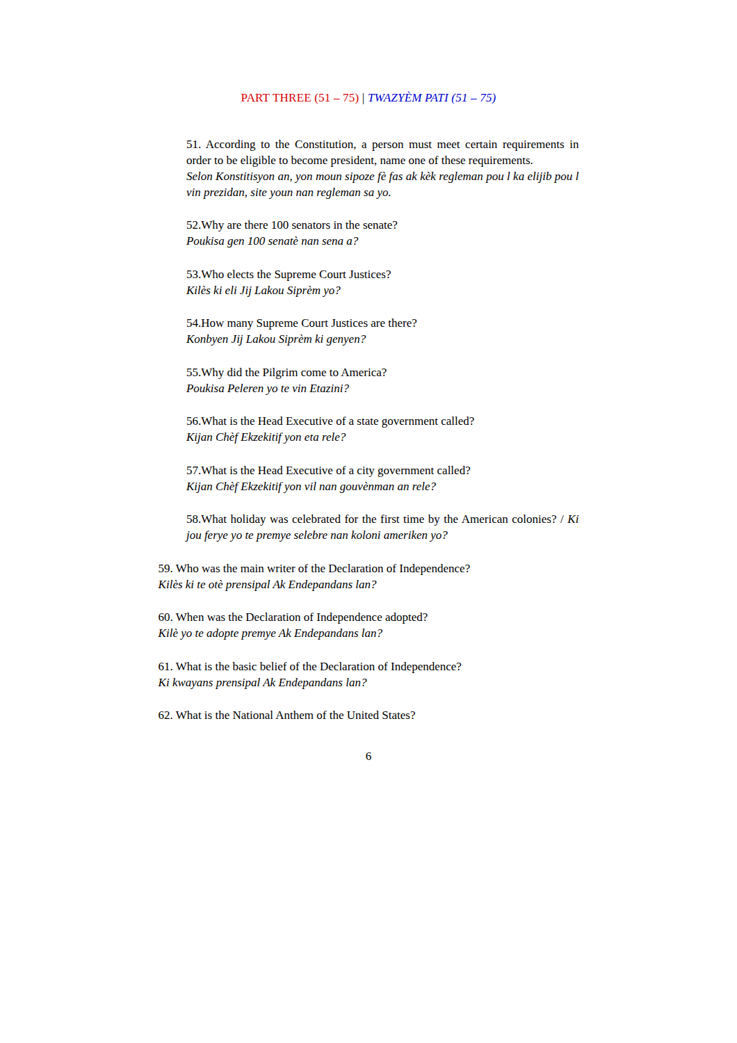PART THREE (51 – 75) | TWAZYÈM PATI (51 – 75)
51. According to the Constitution, a person must meet certain requirements in order to be eligible to become president, name one of these requirements.
Selon Konstitisyon an, yon moun sipoze fè fas ak kèk regleman pou l ka elijib pou l vin prezidan, site youn nan regleman sa yo.
52.Why are there 100 senators in the senate?
Poukisa gen 100 senatè nan sena a?
53.Who elects the Supreme Court Justices?
Kilès ki eli Jij Lakou Siprèm yo?
54.How many Supreme Court Justices are there?
Konbyen Jij Lakou Siprèm ki genyen?
55.Why did the Pilgrim come to America?
Poukisa Peleren yo te vin Etazini?
56.What is the Head Executive of a state government called?
Kijan Chèf Ekzekitif yon eta rele?
57.What is the Head Executive of a city government called?
Kijan Chèf Ekzekitif yon vil nan gouvènman an rele?
58.What holiday was celebrated for the first time by the American colonies? / Ki jou ferye yo te premye selebre nan koloni ameriken yo?
59. Who was the main writer of the Declaration of Independence?
Kilès ki te otè prensipal Ak Endepandans lan?
60. When was the Declaration of Independence adopted?
Kilè yo te adopte premye Ak Endepandans lan?
61. What is the basic belief of the Declaration of Independence?
Ki kwayans prensipal Ak Endepandans lan?
62. What is the National Anthem of the United States?
6